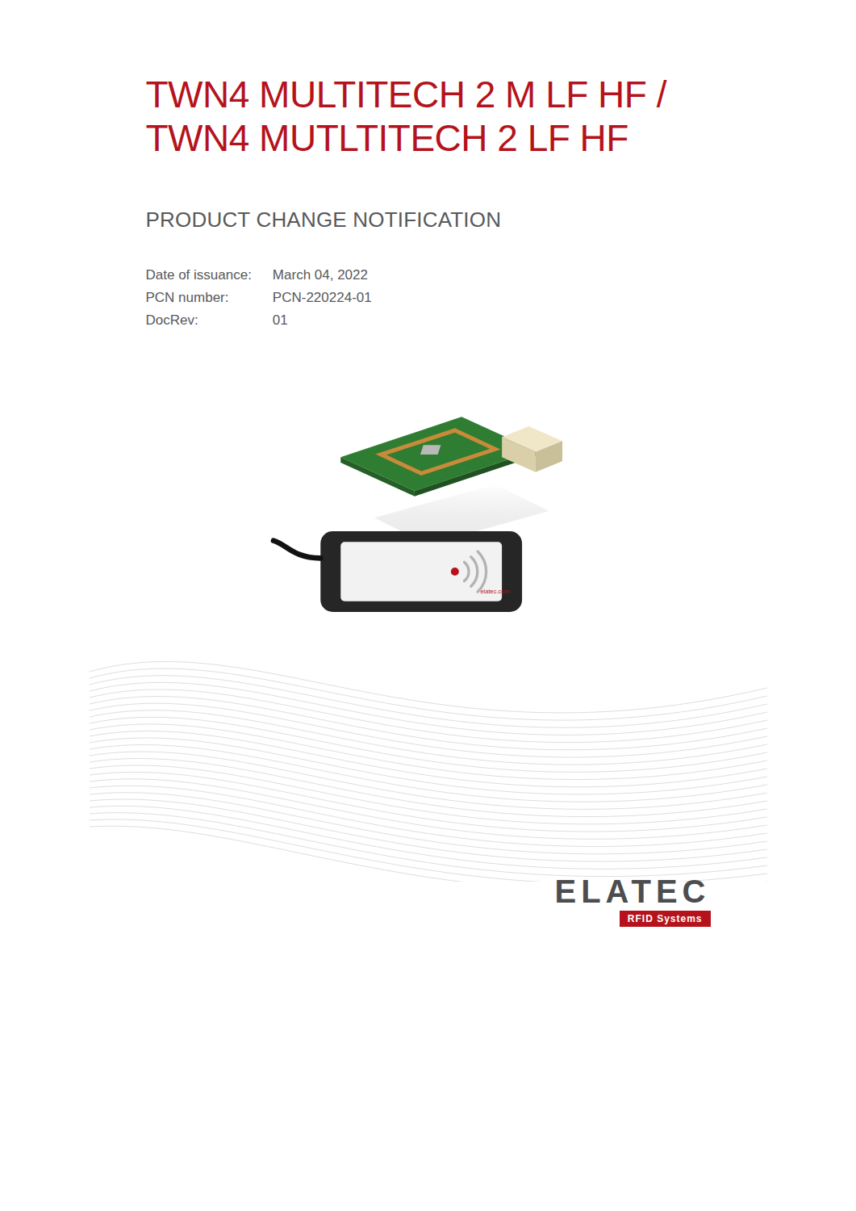TWN4 MULTITECH 2 M LF HF /
TWN4 MUTLTITECH 2 LF HF
PRODUCT CHANGE NOTIFICATION
| Date of issuance: | March 04, 2022 |
| PCN number: | PCN-220224-01 |
| DocRev: | 01 |
ELATEC
RFID Systems